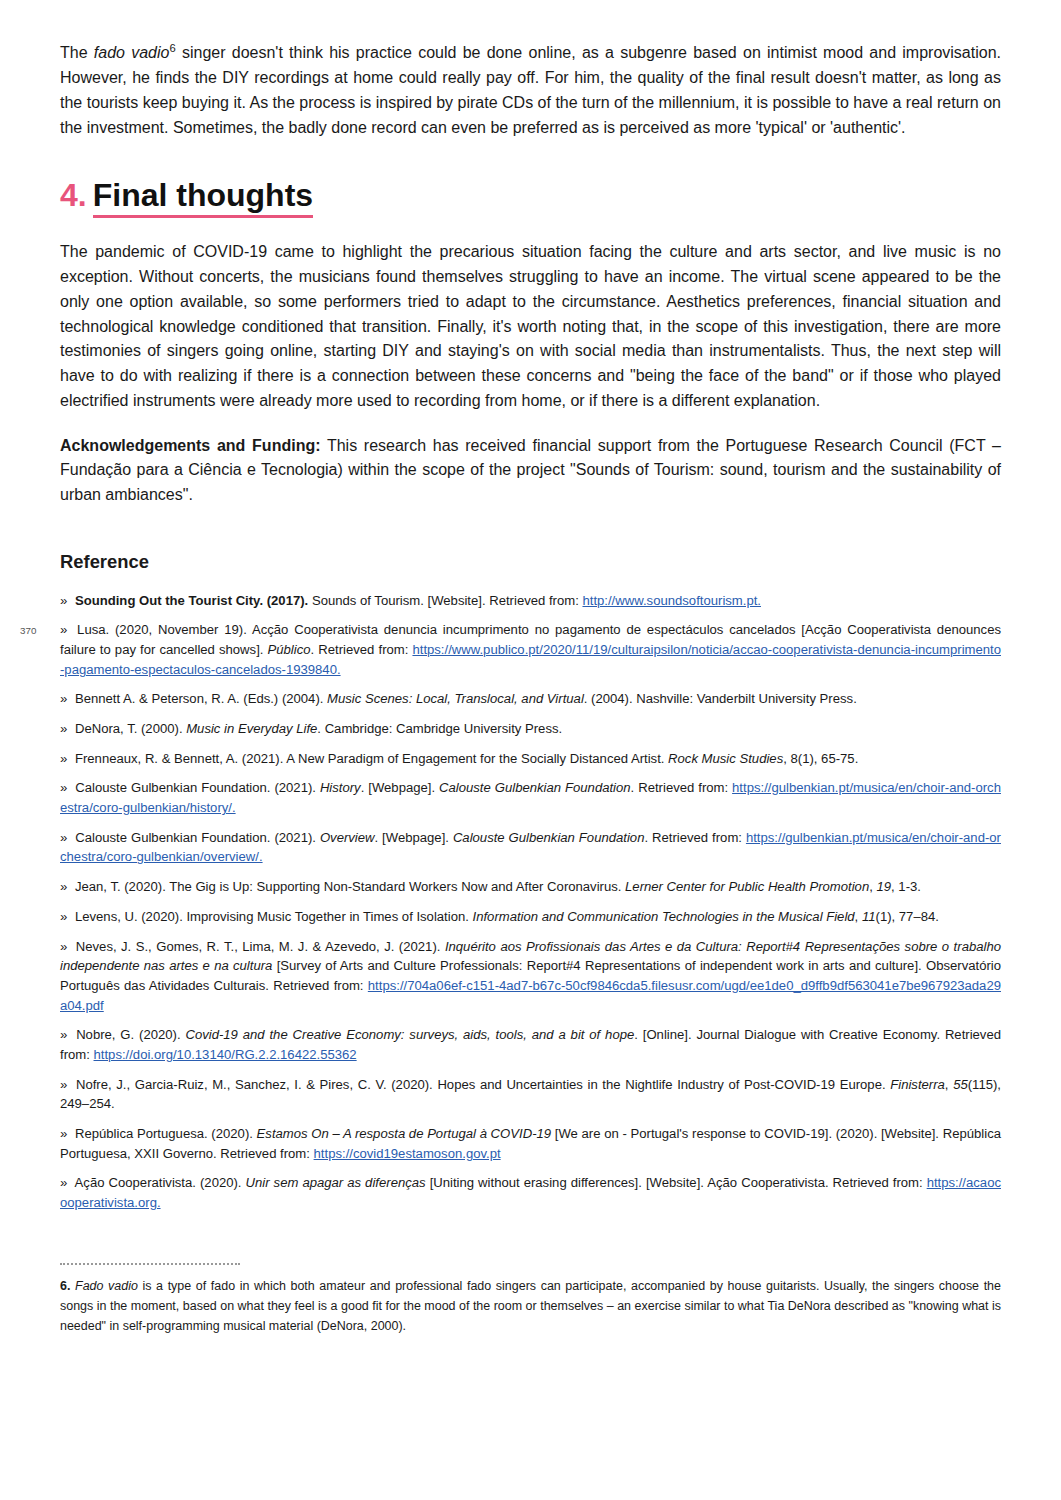The fado vadio6 singer doesn't think his practice could be done online, as a subgenre based on intimist mood and improvisation. However, he finds the DIY recordings at home could really pay off. For him, the quality of the final result doesn't matter, as long as the tourists keep buying it. As the process is inspired by pirate CDs of the turn of the millennium, it is possible to have a real return on the investment. Sometimes, the badly done record can even be preferred as is perceived as more 'typical' or 'authentic'.
4. Final thoughts
The pandemic of COVID-19 came to highlight the precarious situation facing the culture and arts sector, and live music is no exception. Without concerts, the musicians found themselves struggling to have an income. The virtual scene appeared to be the only one option available, so some performers tried to adapt to the circumstance. Aesthetics preferences, financial situation and technological knowledge conditioned that transition. Finally, it's worth noting that, in the scope of this investigation, there are more testimonies of singers going online, starting DIY and staying's on with social media than instrumentalists. Thus, the next step will have to do with realizing if there is a connection between these concerns and "being the face of the band" or if those who played electrified instruments were already more used to recording from home, or if there is a different explanation.
Acknowledgements and Funding: This research has received financial support from the Portuguese Research Council (FCT – Fundação para a Ciência e Tecnologia) within the scope of the project "Sounds of Tourism: sound, tourism and the sustainability of urban ambiances".
Reference
» Sounding Out the Tourist City. (2017). Sounds of Tourism. [Website]. Retrieved from: http://www.soundsoftourism.pt.
370» Lusa. (2020, November 19). Acção Cooperativista denuncia incumprimento no pagamento de espectáculos cancelados [Acção Cooperativista denounces failure to pay for cancelled shows]. Público. Retrieved from: https://www.publico.pt/2020/11/19/culturaipsilon/noticia/accao-cooperativista-denuncia-incumprimento-pagamento-espectaculos-cancelados-1939840.
» Bennett A. & Peterson, R. A. (Eds.) (2004). Music Scenes: Local, Translocal, and Virtual. (2004). Nashville: Vanderbilt University Press.
» DeNora, T. (2000). Music in Everyday Life. Cambridge: Cambridge University Press.
» Frenneaux, R. & Bennett, A. (2021). A New Paradigm of Engagement for the Socially Distanced Artist. Rock Music Studies, 8(1), 65-75.
» Calouste Gulbenkian Foundation. (2021). History. [Webpage]. Calouste Gulbenkian Foundation. Retrieved from: https://gulbenkian.pt/musica/en/choir-and-orchestra/coro-gulbenkian/history/.
» Calouste Gulbenkian Foundation. (2021). Overview. [Webpage]. Calouste Gulbenkian Foundation. Retrieved from: https://gulbenkian.pt/musica/en/choir-and-orchestra/coro-gulbenkian/overview/.
» Jean, T. (2020). The Gig is Up: Supporting Non-Standard Workers Now and After Coronavirus. Lerner Center for Public Health Promotion, 19, 1-3.
» Levens, U. (2020). Improvising Music Together in Times of Isolation. Information and Communication Technologies in the Musical Field, 11(1), 77–84.
» Neves, J. S., Gomes, R. T., Lima, M. J. & Azevedo, J. (2021). Inquérito aos Profissionais das Artes e da Cultura: Report#4 Representações sobre o trabalho independente nas artes e na cultura [Survey of Arts and Culture Professionals: Report#4 Representations of independent work in arts and culture]. Observatório Português das Atividades Culturais. Retrieved from: https://704a06ef-c151-4ad7-b67c-50cf9846cda5.filesusr.com/ugd/ee1de0_d9ffb9df563041e7be967923ada29a04.pdf
» Nobre, G. (2020). Covid-19 and the Creative Economy: surveys, aids, tools, and a bit of hope. [Online]. Journal Dialogue with Creative Economy. Retrieved from: https://doi.org/10.13140/RG.2.2.16422.55362
» Nofre, J., Garcia-Ruiz, M., Sanchez, I. & Pires, C. V. (2020). Hopes and Uncertainties in the Nightlife Industry of Post-COVID-19 Europe. Finisterra, 55(115), 249–254.
» República Portuguesa. (2020). Estamos On – A resposta de Portugal à COVID-19 [We are on - Portugal's response to COVID-19]. (2020). [Website]. República Portuguesa, XXII Governo. Retrieved from: https://covid19estamoson.gov.pt
» Ação Cooperativista. (2020). Unir sem apagar as diferenças [Uniting without erasing differences]. [Website]. Ação Cooperativista. Retrieved from: https://acaocooperativista.org.
6. Fado vadio is a type of fado in which both amateur and professional fado singers can participate, accompanied by house guitarists. Usually, the singers choose the songs in the moment, based on what they feel is a good fit for the mood of the room or themselves – an exercise similar to what Tia DeNora described as "knowing what is needed" in self-programming musical material (DeNora, 2000).